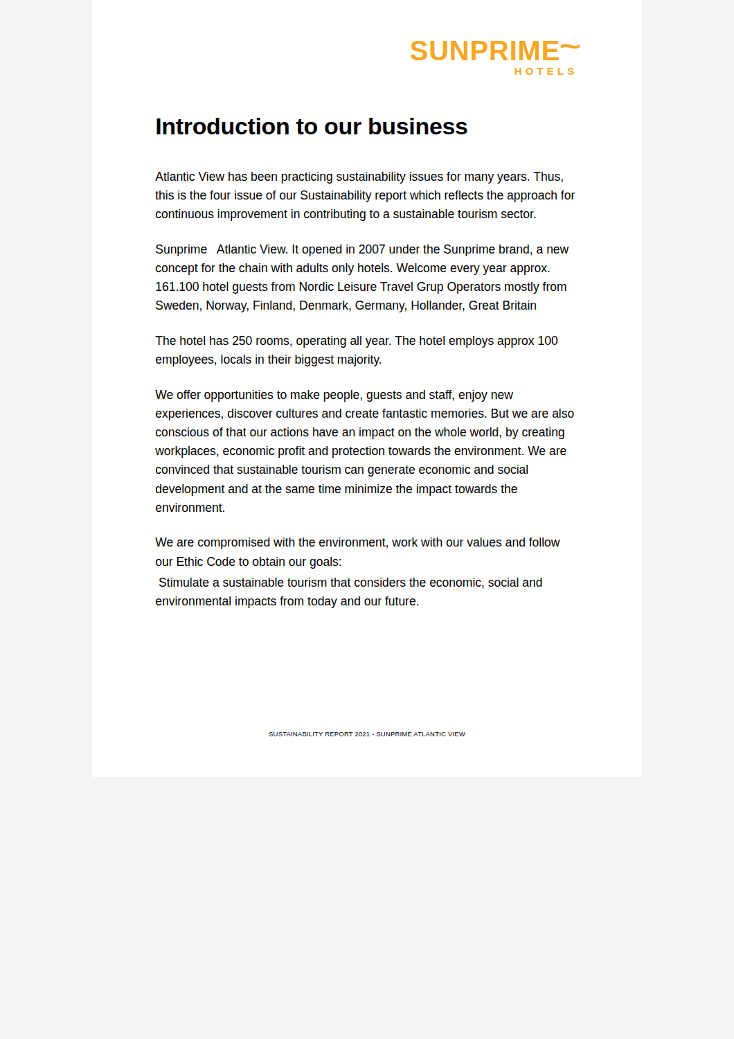SUNPRIME~
HOTELS
Introduction to our business
Atlantic View has been practicing sustainability issues for many years. Thus, this is the four issue of our Sustainability report which reflects the approach for continuous improvement in contributing to a sustainable tourism sector.
Sunprime Atlantic View. It opened in 2007 under the Sunprime brand, a new concept for the chain with adults only hotels. Welcome every year approx. 161.100 hotel guests from Nordic Leisure Travel Grup Operators mostly from Sweden, Norway, Finland, Denmark, Germany, Hollander, Great Britain
The hotel has 250 rooms, operating all year. The hotel employs approx 100 employees, locals in their biggest majority.
We offer opportunities to make people, guests and staff, enjoy new experiences, discover cultures and create fantastic memories. But we are also conscious of that our actions have an impact on the whole world, by creating workplaces, economic profit and protection towards the environment. We are convinced that sustainable tourism can generate economic and social development and at the same time minimize the impact towards the environment.
We are compromised with the environment, work with our values and follow our Ethic Code to obtain our goals:
Stimulate a sustainable tourism that considers the economic, social and environmental impacts from today and our future.
SUSTAINABILITY REPORT 2021 - SUNPRIME ATLANTIC VIEW